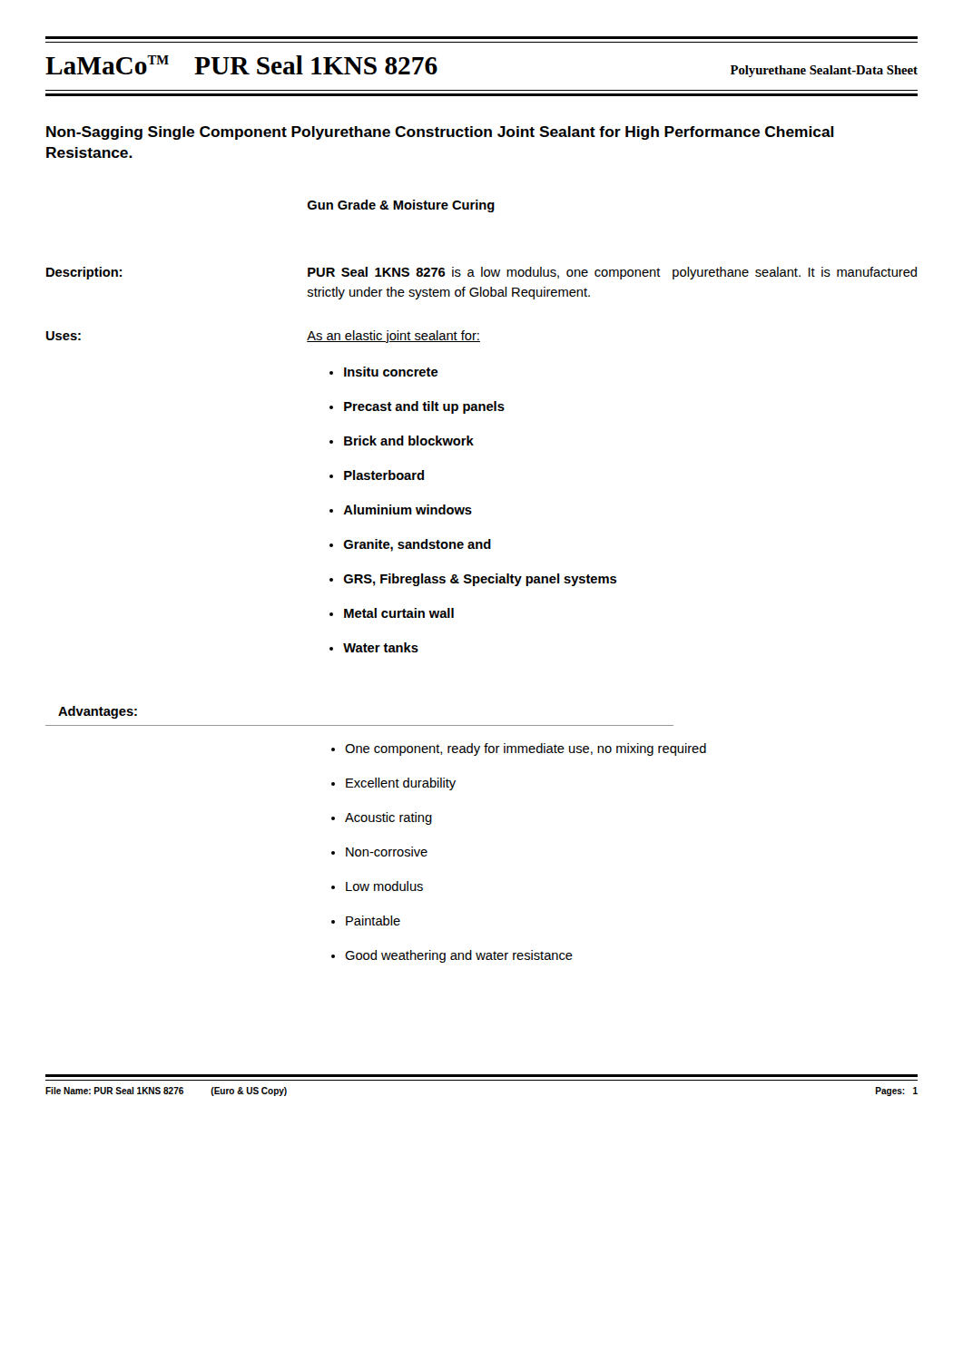LaMaCoTM PUR Seal 1KNS 8276
Polyurethane Sealant-Data Sheet
Non-Sagging Single Component Polyurethane Construction Joint Sealant for High Performance Chemical Resistance.
| | Gun Grade & Moisture Curing |
| Description: | PUR Seal 1KNS 8276 is a low modulus, one component polyurethane sealant. It is manufactured strictly under the system of Global Requirement. |
| Uses: | As an elastic joint sealant for: Insitu concrete Precast and tilt up panels Brick and blockwork Plasterboard Aluminium windows Granite, sandstone and GRS, Fibreglass & Specialty panel systems Metal curtain wall Water tanks |
Advantages:
One component, ready for immediate use, no mixing required
Excellent durability
Acoustic rating
Non-corrosive
Low modulus
Paintable
Good weathering and water resistance
File Name: PUR Seal 1KNS 8276(Euro & US Copy)
Pages: 1